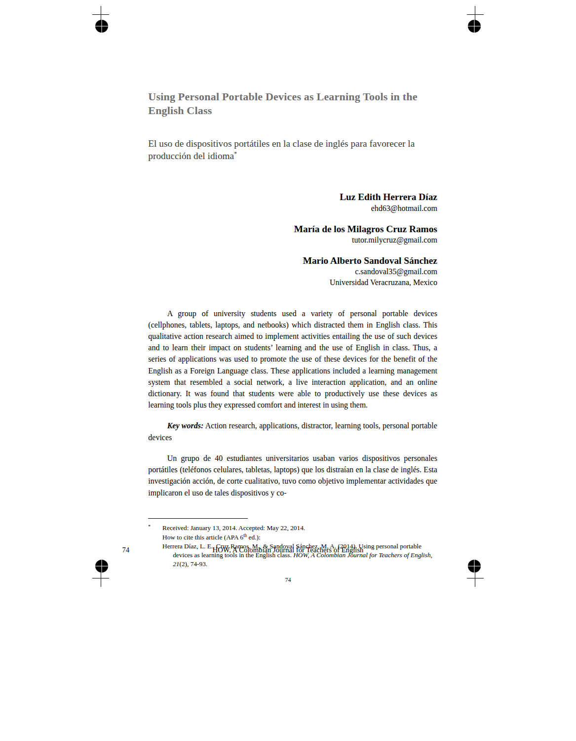Using Personal Portable Devices as Learning Tools in the English Class
El uso de dispositivos portátiles en la clase de inglés para favorecer la producción del idioma*
Luz Edith Herrera Díaz
ehd63@hotmail.com
María de los Milagros Cruz Ramos
tutor.milycruz@gmail.com
Mario Alberto Sandoval Sánchez
c.sandoval35@gmail.com
Universidad Veracruzana, Mexico
A group of university students used a variety of personal portable devices (cellphones, tablets, laptops, and netbooks) which distracted them in English class. This qualitative action research aimed to implement activities entailing the use of such devices and to learn their impact on students’ learning and the use of English in class. Thus, a series of applications was used to promote the use of these devices for the benefit of the English as a Foreign Language class. These applications included a learning management system that resembled a social network, a live interaction application, and an online dictionary. It was found that students were able to productively use these devices as learning tools plus they expressed comfort and interest in using them.
Key words: Action research, applications, distractor, learning tools, personal portable devices
Un grupo de 40 estudiantes universitarios usaban varios dispositivos personales portátiles (teléfonos celulares, tabletas, laptops) que los distraían en la clase de inglés. Esta investigación acción, de corte cualitativo, tuvo como objetivo implementar actividades que implicaron el uso de tales dispositivos y co-
*
Received: January 13, 2014. Accepted: May 22, 2014.
How to cite this article (APA 6th ed.):
Herrera Díaz, L. E., Cruz Ramos, M., & Sandoval Sánchez, M. A. (2014). Using personal portable devices as learning tools in the English class. HOW, A Colombian Journal for Teachers of English, 21(2), 74-93.
74
HOW, A Colombian Journal for Teachers of English
74